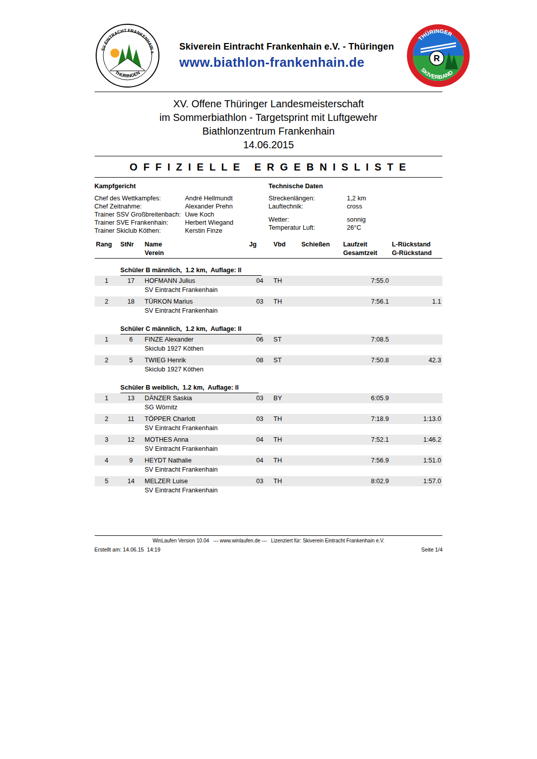SV EINTRACHT FRANKENHAIN e.V. THÜRINGEN
Skiverein Eintracht Frankenhain e.V. - Thüringen
www.biathlon-frankenhain.de
R THÜRINGER SKIVERBAND
XV. Offene Thüringer Landesmeisterschaft
im Sommerbiathlon - Targetsprint mit Luftgewehr
Biathlonzentrum Frankenhain
14.06.2015
O F F I Z I E L L E E R G E B N I S L I S T E
Kampfgericht
Chef des Wettkampfes:
André Hellmundt
Chef Zeitnahme:
Alexander Prehn
Trainer SSV Großbreitenbach:
Uwe Koch
Trainer SVE Frankenhain:
Herbert Wiegand
Trainer Skiclub Köthen:
Kerstin Finze
Technische Daten
Streckenlängen:
1,2 km
Lauftechnik:
cross
Wetter:
sonnig
Temperatur Luft:
26°C
| Rang | StNr | Name Verein | Jg | Vbd | Schießen | Laufzeit Gesamtzeit | L-Rückstand G-Rückstand |
| --- | --- | --- | --- | --- | --- | --- | --- |
| | Schüler B männlich, 1.2 km, Auflage: ll |
| 1 | 17 | HOFMANN Julius | 04 | TH | | 7:55.0 | |
| | | SV Eintracht Frankenhain | | | | | |
| 2 | 18 | TÜRKON Marius | 03 | TH | | 7:56.1 | 1.1 |
| | | SV Eintracht Frankenhain | | | | | |
| | Schüler C männlich, 1.2 km, Auflage: ll |
| 1 | 6 | FINZE Alexander | 06 | ST | | 7:08.5 | |
| | | Skiclub 1927 Köthen | | | | | |
| 2 | 5 | TWIEG Henrik | 08 | ST | | 7:50.8 | 42.3 |
| | | Skiclub 1927 Köthen | | | | | |
| | Schüler B weiblich, 1.2 km, Auflage: ll |
| 1 | 13 | DÄNZER Saskia | 03 | BY | | 6:05.9 | |
| | | SG Wörnitz | | | | | |
| 2 | 11 | TÖPPER Charlott | 03 | TH | | 7:18.9 | 1:13.0 |
| | | SV Eintracht Frankenhain | | | | | |
| 3 | 12 | MOTHES Anna | 04 | TH | | 7:52.1 | 1:46.2 |
| | | SV Eintracht Frankenhain | | | | | |
| 4 | 9 | HEYDT Nathalie | 04 | TH | | 7:56.9 | 1:51.0 |
| | | SV Eintracht Frankenhain | | | | | |
| 5 | 14 | MELZER Luise | 03 | TH | | 8:02.9 | 1:57.0 |
| | | SV Eintracht Frankenhain | | | | | |
WinLaufen Version 10.04 --- www.winlaufen.de --- Lizenziert für: Skiverein Eintracht Frankenhain e.V.
Erstellt am: 14.06.15 14:19
Seite 1/4